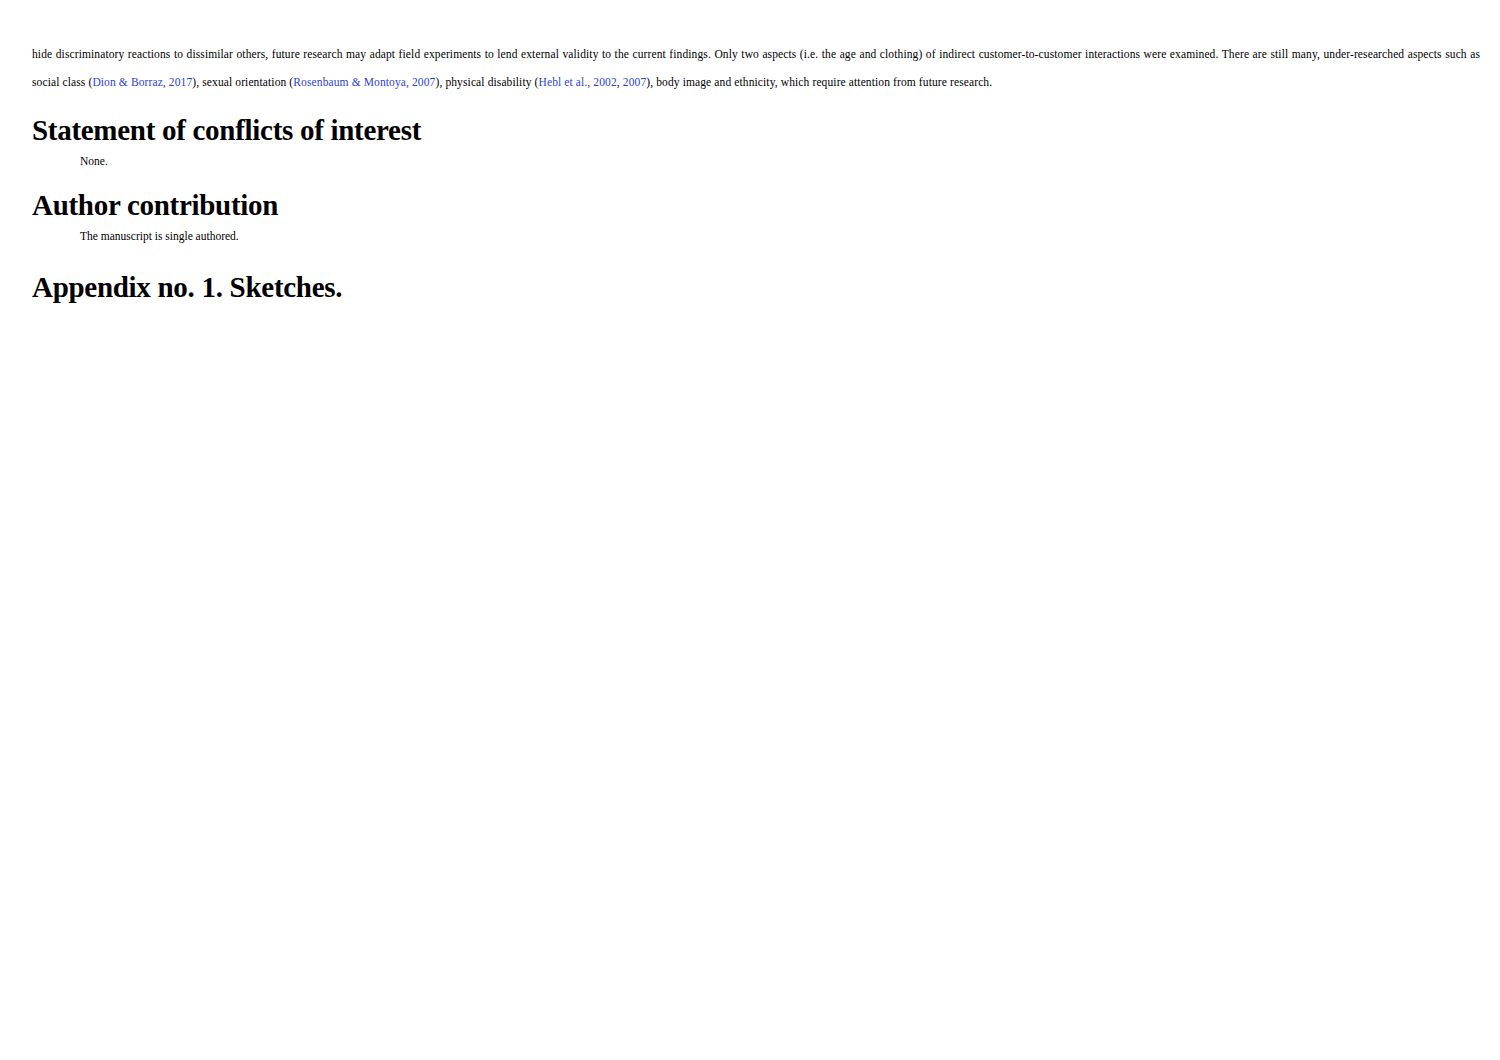hide discriminatory reactions to dissimilar others, future research may adapt field experiments to lend external validity to the current findings. Only two aspects (i.e. the age and clothing) of indirect customer-to-customer interactions were examined. There are still many, under-researched aspects such as social class (Dion & Borraz, 2017), sexual orientation (Rosenbaum & Montoya, 2007), physical disability (Hebl et al., 2002, 2007), body image and ethnicity, which require attention from future research.
Statement of conflicts of interest
None.
Author contribution
The manuscript is single authored.
Appendix no. 1. Sketches.